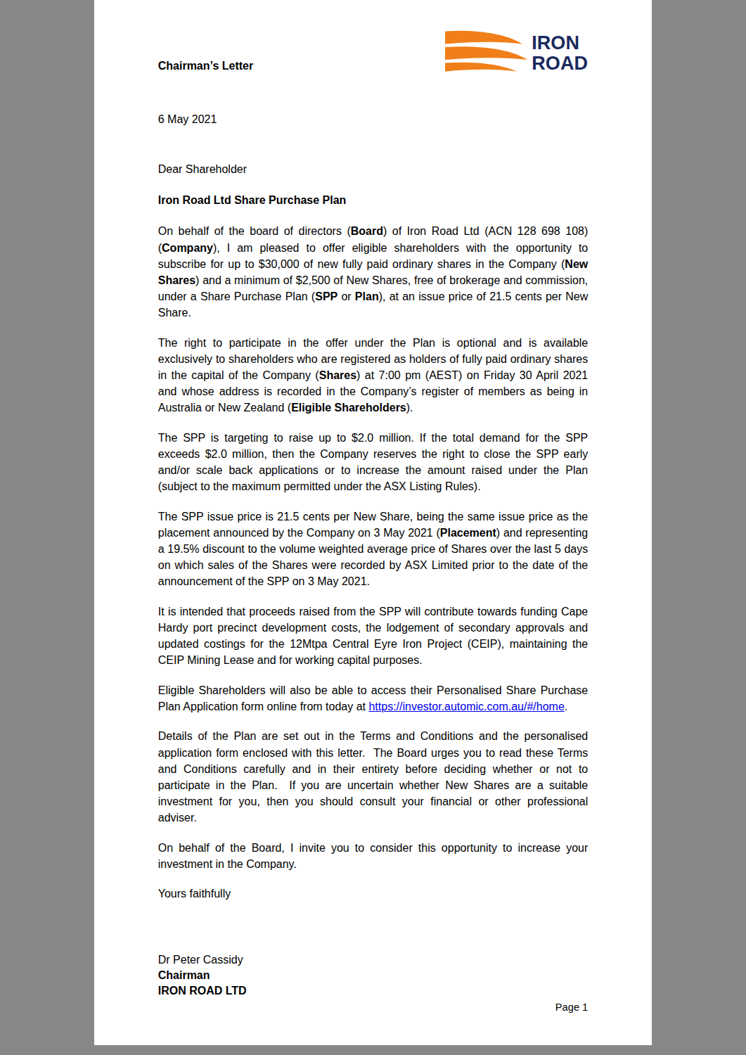IRON ROAD
Chairman’s Letter
6 May 2021
Dear Shareholder
Iron Road Ltd Share Purchase Plan
On behalf of the board of directors (Board) of Iron Road Ltd (ACN 128 698 108) (Company), I am pleased to offer eligible shareholders with the opportunity to subscribe for up to $30,000 of new fully paid ordinary shares in the Company (New Shares) and a minimum of $2,500 of New Shares, free of brokerage and commission, under a Share Purchase Plan (SPP or Plan), at an issue price of 21.5 cents per New Share.
The right to participate in the offer under the Plan is optional and is available exclusively to shareholders who are registered as holders of fully paid ordinary shares in the capital of the Company (Shares) at 7:00 pm (AEST) on Friday 30 April 2021 and whose address is recorded in the Company’s register of members as being in Australia or New Zealand (Eligible Shareholders).
The SPP is targeting to raise up to $2.0 million. If the total demand for the SPP exceeds $2.0 million, then the Company reserves the right to close the SPP early and/or scale back applications or to increase the amount raised under the Plan (subject to the maximum permitted under the ASX Listing Rules).
The SPP issue price is 21.5 cents per New Share, being the same issue price as the placement announced by the Company on 3 May 2021 (Placement) and representing a 19.5% discount to the volume weighted average price of Shares over the last 5 days on which sales of the Shares were recorded by ASX Limited prior to the date of the announcement of the SPP on 3 May 2021.
It is intended that proceeds raised from the SPP will contribute towards funding Cape Hardy port precinct development costs, the lodgement of secondary approvals and updated costings for the 12Mtpa Central Eyre Iron Project (CEIP), maintaining the CEIP Mining Lease and for working capital purposes.
Eligible Shareholders will also be able to access their Personalised Share Purchase Plan Application form online from today at https://investor.automic.com.au/#/home.
Details of the Plan are set out in the Terms and Conditions and the personalised application form enclosed with this letter. The Board urges you to read these Terms and Conditions carefully and in their entirety before deciding whether or not to participate in the Plan. If you are uncertain whether New Shares are a suitable investment for you, then you should consult your financial or other professional adviser.
On behalf of the Board, I invite you to consider this opportunity to increase your investment in the Company.
Yours faithfully
Dr Peter Cassidy
Chairman
IRON ROAD LTD
Page 1